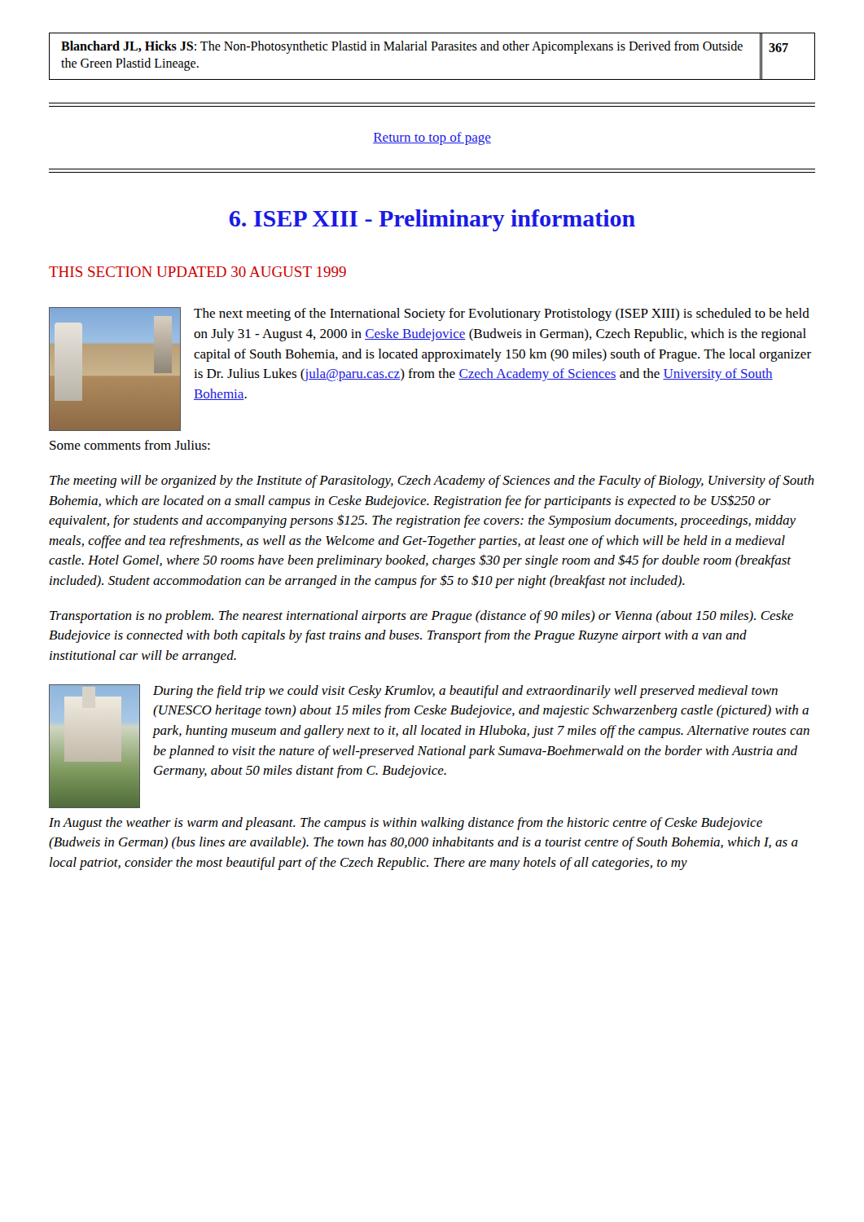Blanchard JL, Hicks JS: The Non-Photosynthetic Plastid in Malarial Parasites and other Apicomplexans is Derived from Outside the Green Plastid Lineage.
367
Return to top of page
6. ISEP XIII - Preliminary information
THIS SECTION UPDATED 30 AUGUST 1999
The next meeting of the International Society for Evolutionary Protistology (ISEP XIII) is scheduled to be held on July 31 - August 4, 2000 in Ceske Budejovice (Budweis in German), Czech Republic, which is the regional capital of South Bohemia, and is located approximately 150 km (90 miles) south of Prague. The local organizer is Dr. Julius Lukes (jula@paru.cas.cz) from the Czech Academy of Sciences and the University of South Bohemia.
Some comments from Julius:
The meeting will be organized by the Institute of Parasitology, Czech Academy of Sciences and the Faculty of Biology, University of South Bohemia, which are located on a small campus in Ceske Budejovice. Registration fee for participants is expected to be US$250 or equivalent, for students and accompanying persons $125. The registration fee covers: the Symposium documents, proceedings, midday meals, coffee and tea refreshments, as well as the Welcome and Get-Together parties, at least one of which will be held in a medieval castle. Hotel Gomel, where 50 rooms have been preliminary booked, charges $30 per single room and $45 for double room (breakfast included). Student accommodation can be arranged in the campus for $5 to $10 per night (breakfast not included).
Transportation is no problem. The nearest international airports are Prague (distance of 90 miles) or Vienna (about 150 miles). Ceske Budejovice is connected with both capitals by fast trains and buses. Transport from the Prague Ruzyne airport with a van and institutional car will be arranged.
During the field trip we could visit Cesky Krumlov, a beautiful and extraordinarily well preserved medieval town (UNESCO heritage town) about 15 miles from Ceske Budejovice, and majestic Schwarzenberg castle (pictured) with a park, hunting museum and gallery next to it, all located in Hluboka, just 7 miles off the campus. Alternative routes can be planned to visit the nature of well-preserved National park Sumava-Boehmerwald on the border with Austria and Germany, about 50 miles distant from C. Budejovice.
In August the weather is warm and pleasant. The campus is within walking distance from the historic centre of Ceske Budejovice (Budweis in German) (bus lines are available). The town has 80,000 inhabitants and is a tourist centre of South Bohemia, which I, as a local patriot, consider the most beautiful part of the Czech Republic. There are many hotels of all categories, to my